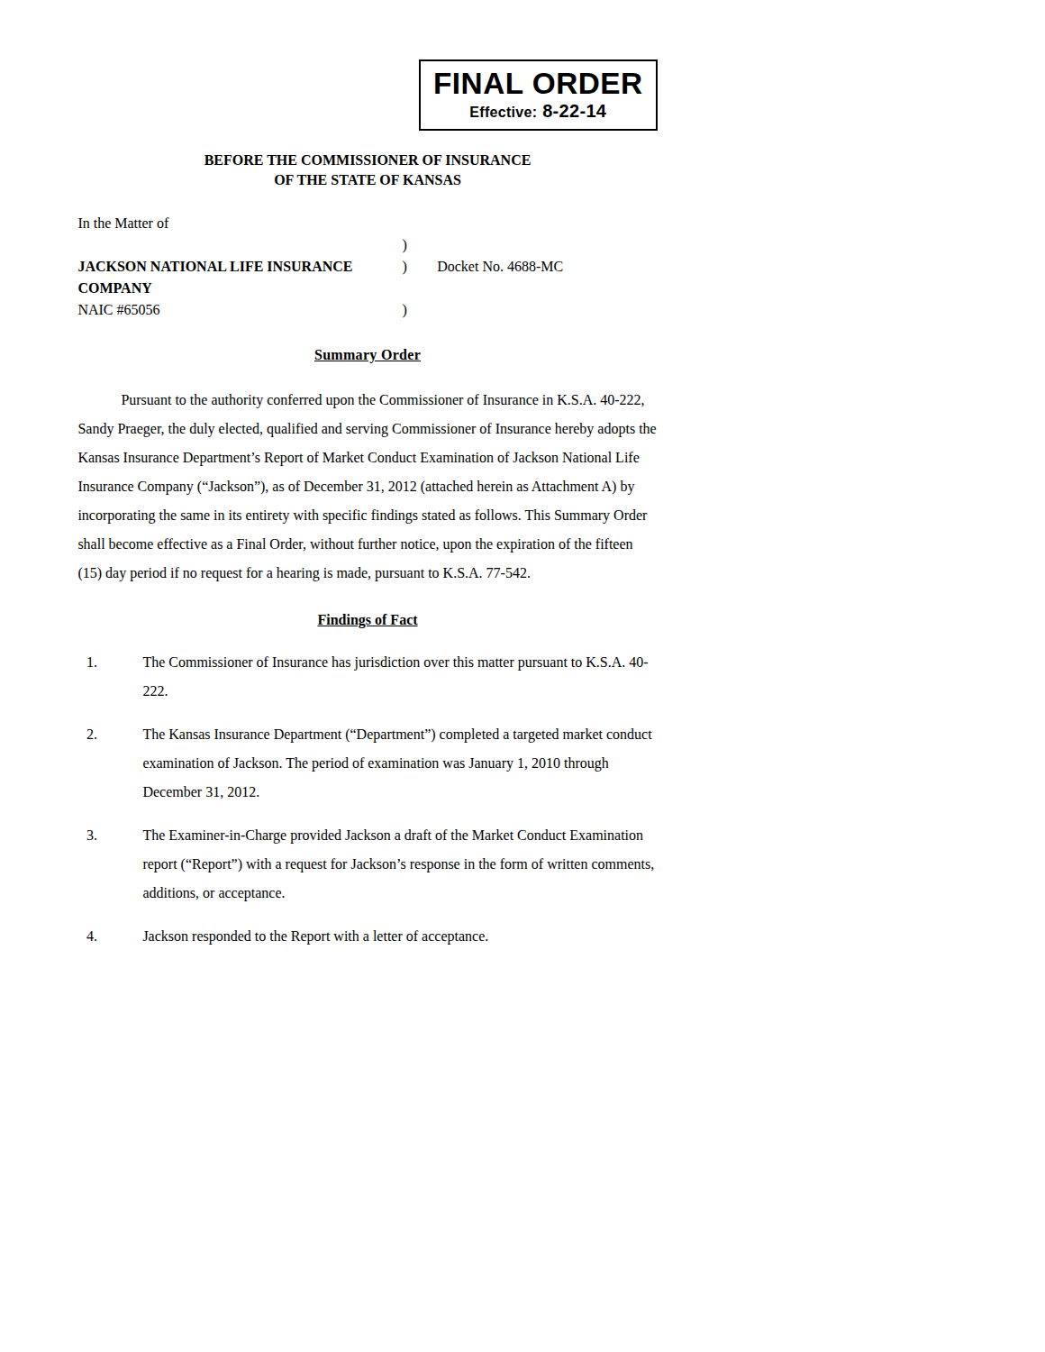Final Order
Effective: 8-22-14
Before the Commissioner of Insurance
of the State of Kansas
| In the Matter of | | |
| | ) | |
| Jackson National Life Insurance Company | ) | Docket No. 4688-MC |
| NAIC #65056 | ) | |
Summary Order
Pursuant to the authority conferred upon the Commissioner of Insurance in K.S.A. 40-222, Sandy Praeger, the duly elected, qualified and serving Commissioner of Insurance hereby adopts the Kansas Insurance Department’s Report of Market Conduct Examination of Jackson National Life Insurance Company (“Jackson”), as of December 31, 2012 (attached herein as Attachment A) by incorporating the same in its entirety with specific findings stated as follows. This Summary Order shall become effective as a Final Order, without further notice, upon the expiration of the fifteen (15) day period if no request for a hearing is made, pursuant to K.S.A. 77-542.
Findings of Fact
The Commissioner of Insurance has jurisdiction over this matter pursuant to K.S.A. 40-222.
The Kansas Insurance Department (“Department”) completed a targeted market conduct examination of Jackson. The period of examination was January 1, 2010 through December 31, 2012.
The Examiner-in-Charge provided Jackson a draft of the Market Conduct Examination report (“Report”) with a request for Jackson’s response in the form of written comments, additions, or acceptance.
Jackson responded to the Report with a letter of acceptance.